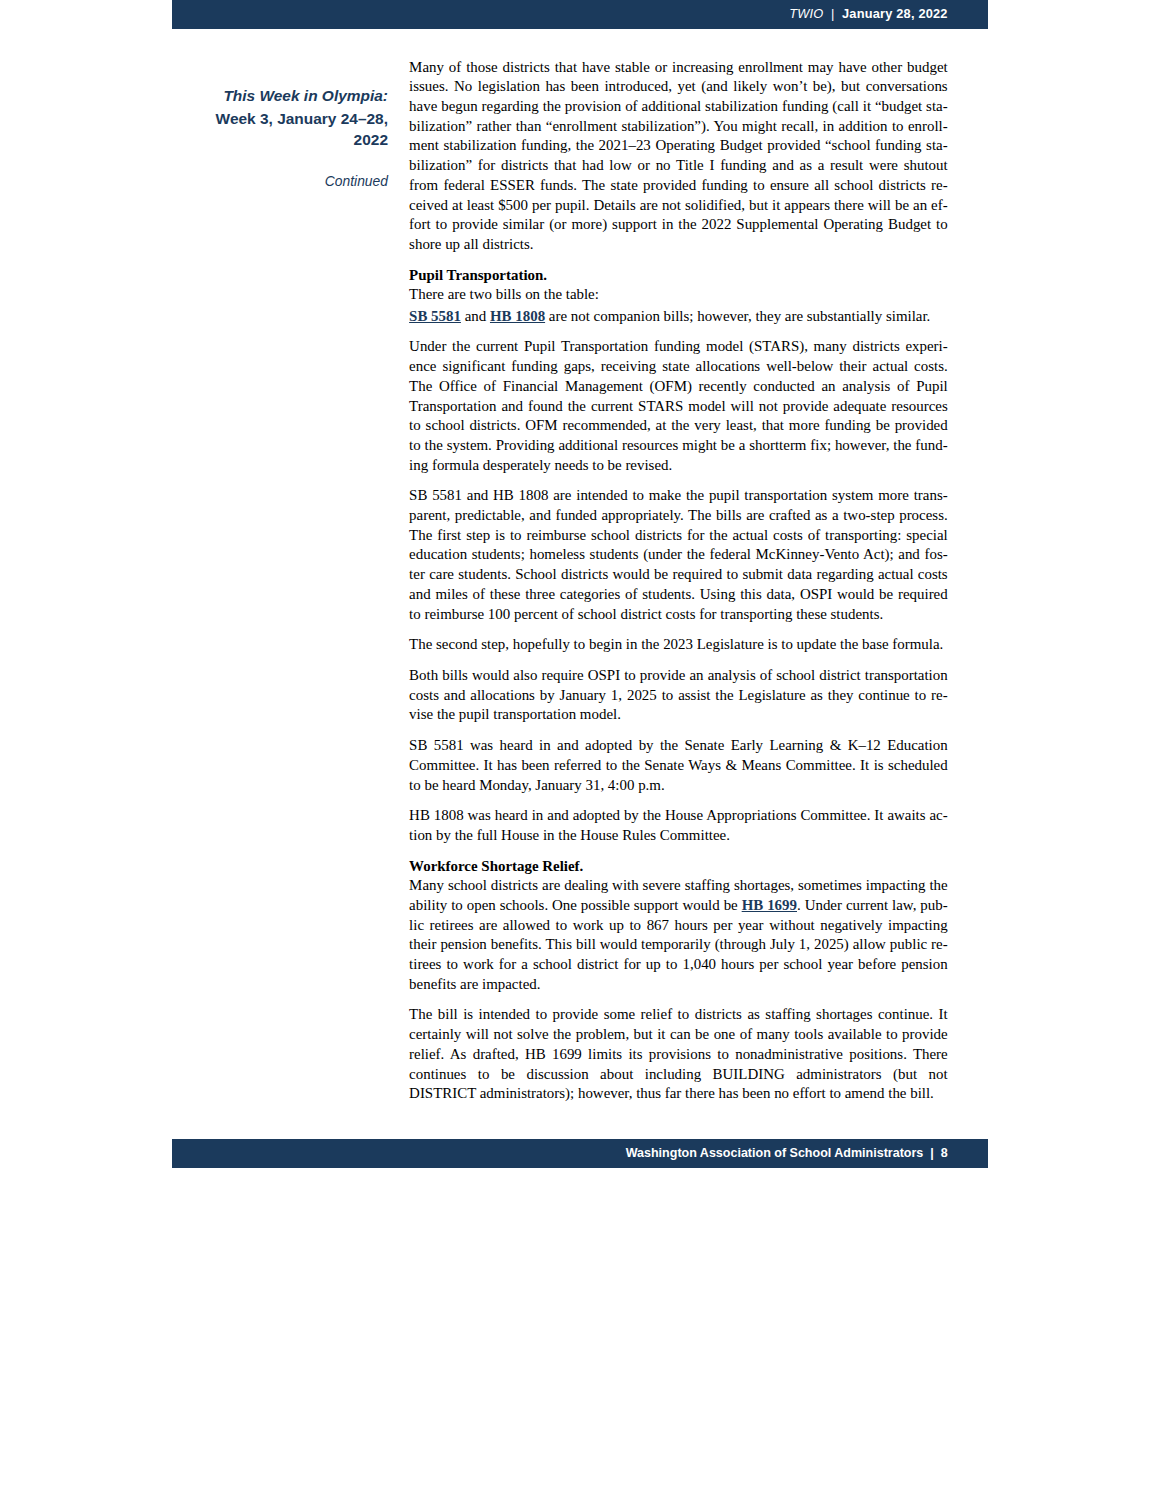TWIO | January 28, 2022
This Week in Olympia:
Week 3, January 24–28, 2022
Continued
Many of those districts that have stable or increasing enrollment may have other budget issues. No legislation has been introduced, yet (and likely won’t be), but conversations have begun regarding the provision of additional stabilization funding (call it “budget stabilization” rather than “enrollment stabilization”). You might recall, in addition to enrollment stabilization funding, the 2021–23 Operating Budget provided “school funding stabilization” for districts that had low or no Title I funding and as a result were shutout from federal ESSER funds. The state provided funding to ensure all school districts received at least $500 per pupil. Details are not solidified, but it appears there will be an effort to provide similar (or more) support in the 2022 Supplemental Operating Budget to shore up all districts.
Pupil Transportation.
There are two bills on the table:
SB 5581 and HB 1808 are not companion bills; however, they are substantially similar.
Under the current Pupil Transportation funding model (STARS), many districts experience significant funding gaps, receiving state allocations well-below their actual costs. The Office of Financial Management (OFM) recently conducted an analysis of Pupil Transportation and found the current STARS model will not provide adequate resources to school districts. OFM recommended, at the very least, that more funding be provided to the system. Providing additional resources might be a shortterm fix; however, the funding formula desperately needs to be revised.
SB 5581 and HB 1808 are intended to make the pupil transportation system more transparent, predictable, and funded appropriately. The bills are crafted as a two-step process. The first step is to reimburse school districts for the actual costs of transporting: special education students; homeless students (under the federal McKinney-Vento Act); and foster care students. School districts would be required to submit data regarding actual costs and miles of these three categories of students. Using this data, OSPI would be required to reimburse 100 percent of school district costs for transporting these students.
The second step, hopefully to begin in the 2023 Legislature is to update the base formula.
Both bills would also require OSPI to provide an analysis of school district transportation costs and allocations by January 1, 2025 to assist the Legislature as they continue to revise the pupil transportation model.
SB 5581 was heard in and adopted by the Senate Early Learning & K–12 Education Committee. It has been referred to the Senate Ways & Means Committee. It is scheduled to be heard Monday, January 31, 4:00 p.m.
HB 1808 was heard in and adopted by the House Appropriations Committee. It awaits action by the full House in the House Rules Committee.
Workforce Shortage Relief.
Many school districts are dealing with severe staffing shortages, sometimes impacting the ability to open schools. One possible support would be HB 1699. Under current law, public retirees are allowed to work up to 867 hours per year without negatively impacting their pension benefits. This bill would temporarily (through July 1, 2025) allow public retirees to work for a school district for up to 1,040 hours per school year before pension benefits are impacted.
The bill is intended to provide some relief to districts as staffing shortages continue. It certainly will not solve the problem, but it can be one of many tools available to provide relief. As drafted, HB 1699 limits its provisions to nonadministrative positions. There continues to be discussion about including BUILDING administrators (but not DISTRICT administrators); however, thus far there has been no effort to amend the bill.
Washington Association of School Administrators | 8